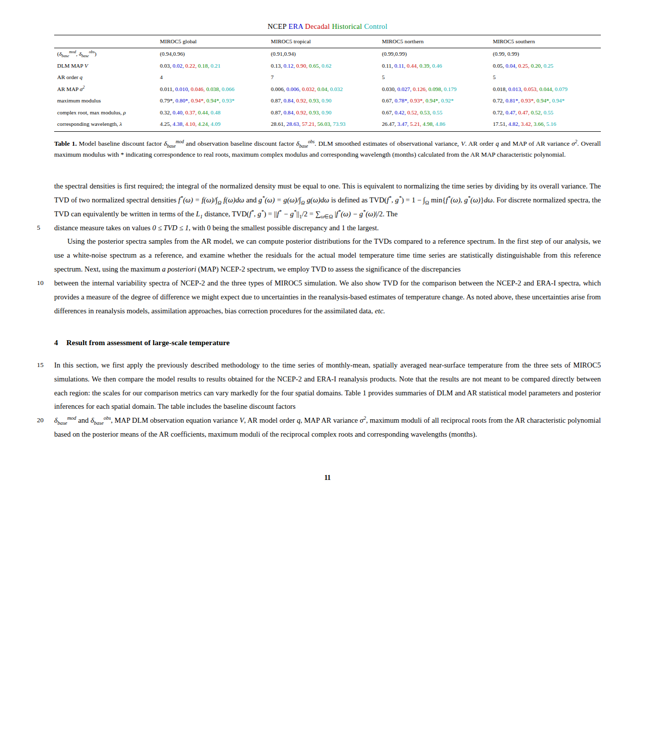NCEP ERA Decadal Historical Control
| | MIROC5 global | MIROC5 tropical | MIROC5 northern | MIROC5 southern |
| --- | --- | --- | --- | --- |
| ( δ base mod , δ base obs ) | (0.94,0.96) | (0.91,0.94) | (0.99,0.99) | (0.99, 0.99) |
| DLM MAP V | 0.03, 0.02, 0.22, 0.18, 0.21 | 0.13, 0.12, 0.90, 0.65, 0.62 | 0.11, 0.11, 0.44, 0.39, 0.46 | 0.05, 0.04, 0.25, 0.20, 0.25 |
| AR order q | 4 | 7 | 5 | 5 |
| AR MAP σ 2 | 0.011, 0.010, 0.046, 0.038, 0.066 | 0.006, 0.006, 0.032, 0.04, 0.032 | 0.030, 0.027, 0.126, 0.098, 0.179 | 0.018, 0.013, 0.053, 0.044, 0.079 |
| maximum modulus | 0.79*, 0.80*, 0.94*, 0.94*, 0.93* | 0.87, 0.84, 0.92, 0.93, 0.90 | 0.67, 0.78*, 0.93*, 0.94*, 0.92* | 0.72, 0.81*, 0.93*, 0.94*, 0.94* |
| complex root, max modulus, ρ | 0.32, 0.40, 0.37, 0.44, 0.48 | 0.87, 0.84, 0.92, 0.93, 0.90 | 0.67, 0.42, 0.52, 0.53, 0.55 | 0.72, 0.47, 0.47, 0.52, 0.55 |
| corresponding wavelength, λ | 4.25, 4.38, 4.10, 4.24, 4.09 | 28.61, 28.63, 57.21, 56.03, 73.93 | 26.47, 3.47, 5.21, 4.98, 4.86 | 17.51, 4.82, 3.42, 3.66, 5.16 |
Table 1. Model baseline discount factor δbasemod and observation baseline discount factor δbaseobs. DLM smoothed estimates of observational variance, V. AR order q and MAP of AR variance σ2. Overall maximum modulus with * indicating correspondence to real roots, maximum complex modulus and corresponding wavelength (months) calculated from the AR MAP characteristic polynomial.
the spectral densities is first required; the integral of the normalized density must be equal to one. This is equivalent to normalizing the time series by dividing by its overall variance. The TVD of two normalized spectral densities f*(ω) = f(ω)/∫Ω f(ω)dω and g*(ω) = g(ω)/∫Ω g(ω)dω is defined as TVD(f*, g*) = 1 − ∫Ω min{f*(ω), g*(ω)}dω. For discrete normalized spectra, the TVD can equivalently be written in terms of the L1 distance, TVD(f*, g*) = ||f* − g*||1/2 = ∑ω∈Ω |f*(ω) − g*(ω)|/2. The
5distance measure takes on values 0 ≤ TVD ≤ 1, with 0 being the smallest possible discrepancy and 1 the largest.
Using the posterior spectra samples from the AR model, we can compute posterior distributions for the TVDs compared to a reference spectrum. In the first step of our analysis, we use a white-noise spectrum as a reference, and examine whether the residuals for the actual model temperature time time series are statistically distinguishable from this reference spectrum. Next, using the maximum a posteriori (MAP) NCEP-2 spectrum, we employ TVD to assess the significance of the discrepancies
10between the internal variability spectra of NCEP-2 and the three types of MIROC5 simulation. We also show TVD for the comparison between the NCEP-2 and ERA-I spectra, which provides a measure of the degree of difference we might expect due to uncertainties in the reanalysis-based estimates of temperature change. As noted above, these uncertainties arise from differences in reanalysis models, assimilation approaches, bias correction procedures for the assimilated data, etc.
4 Result from assessment of large-scale temperature
15 In this section, we first apply the previously described methodology to the time series of monthly-mean, spatially averaged near-surface temperature from the three sets of MIROC5 simulations. We then compare the model results to results obtained for the NCEP-2 and ERA-I reanalysis products. Note that the results are not meant to be compared directly between each region: the scales for our comparison metrics can vary markedly for the four spatial domains. Table 1 provides summaries of DLM and AR statistical model parameters and posterior inferences for each spatial domain. The table includes the baseline discount factors
20 δbasemod and δbaseobs, MAP DLM observation equation variance V, AR model order q, MAP AR variance σ2, maximum moduli of all reciprocal roots from the AR characteristic polynomial based on the posterior means of the AR coefficients, maximum moduli of the reciprocal complex roots and corresponding wavelengths (months).
11